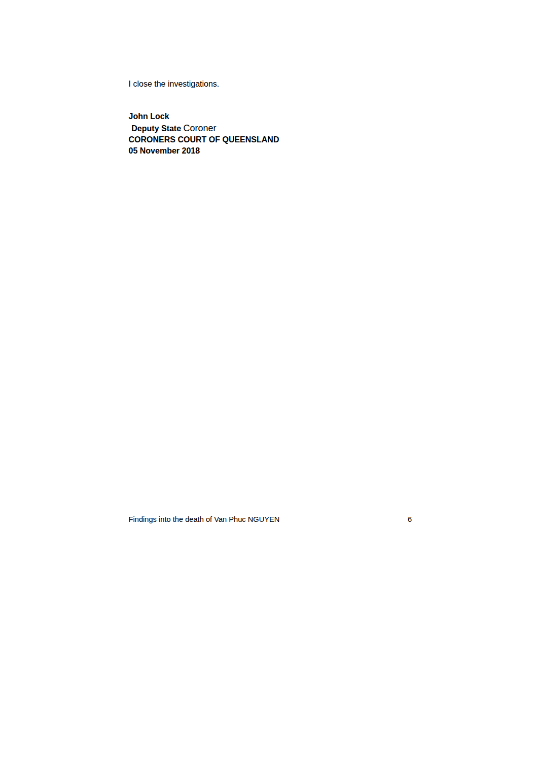I close the investigations.
John Lock
Deputy State Coroner
CORONERS COURT OF QUEENSLAND
05 November 2018
Findings into the death of Van Phuc NGUYEN 6